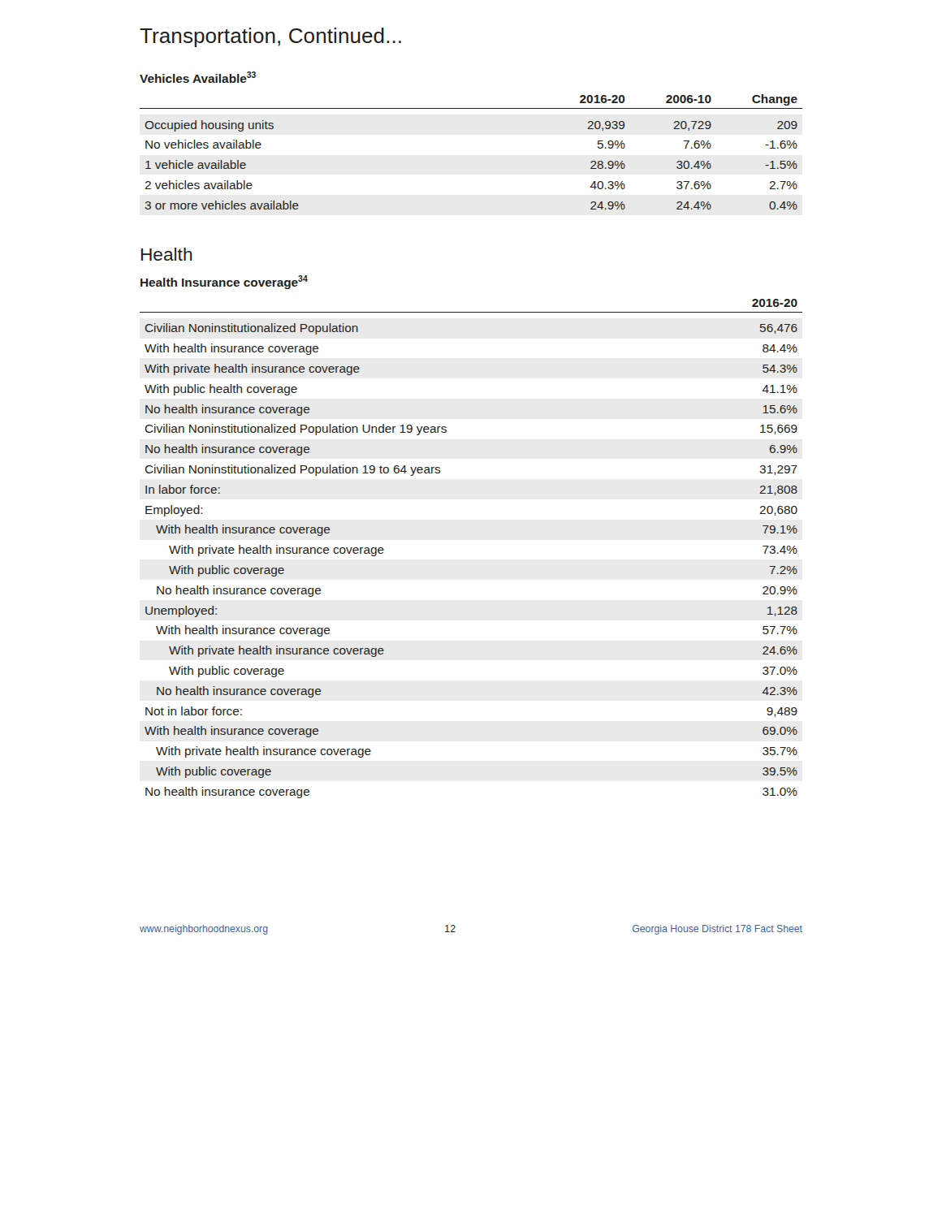Transportation, Continued...
Vehicles Available 33
| | 2016-20 | 2006-10 | Change |
| --- | --- | --- | --- |
| Occupied housing units | 20,939 | 20,729 | 209 |
| No vehicles available | 5.9% | 7.6% | -1.6% |
| 1 vehicle available | 28.9% | 30.4% | -1.5% |
| 2 vehicles available | 40.3% | 37.6% | 2.7% |
| 3 or more vehicles available | 24.9% | 24.4% | 0.4% |
Health
Health Insurance coverage 34
| | 2016-20 |
| --- | --- |
| Civilian Noninstitutionalized Population | 56,476 |
| With health insurance coverage | 84.4% |
| With private health insurance coverage | 54.3% |
| With public health coverage | 41.1% |
| No health insurance coverage | 15.6% |
| Civilian Noninstitutionalized Population Under 19 years | 15,669 |
| No health insurance coverage | 6.9% |
| Civilian Noninstitutionalized Population 19 to 64 years | 31,297 |
| In labor force: | 21,808 |
| Employed: | 20,680 |
| With health insurance coverage | 79.1% |
| With private health insurance coverage | 73.4% |
| With public coverage | 7.2% |
| No health insurance coverage | 20.9% |
| Unemployed: | 1,128 |
| With health insurance coverage | 57.7% |
| With private health insurance coverage | 24.6% |
| With public coverage | 37.0% |
| No health insurance coverage | 42.3% |
| Not in labor force: | 9,489 |
| With health insurance coverage | 69.0% |
| With private health insurance coverage | 35.7% |
| With public coverage | 39.5% |
| No health insurance coverage | 31.0% |
www.neighborhoodnexus.org 12 Georgia House District 178 Fact Sheet